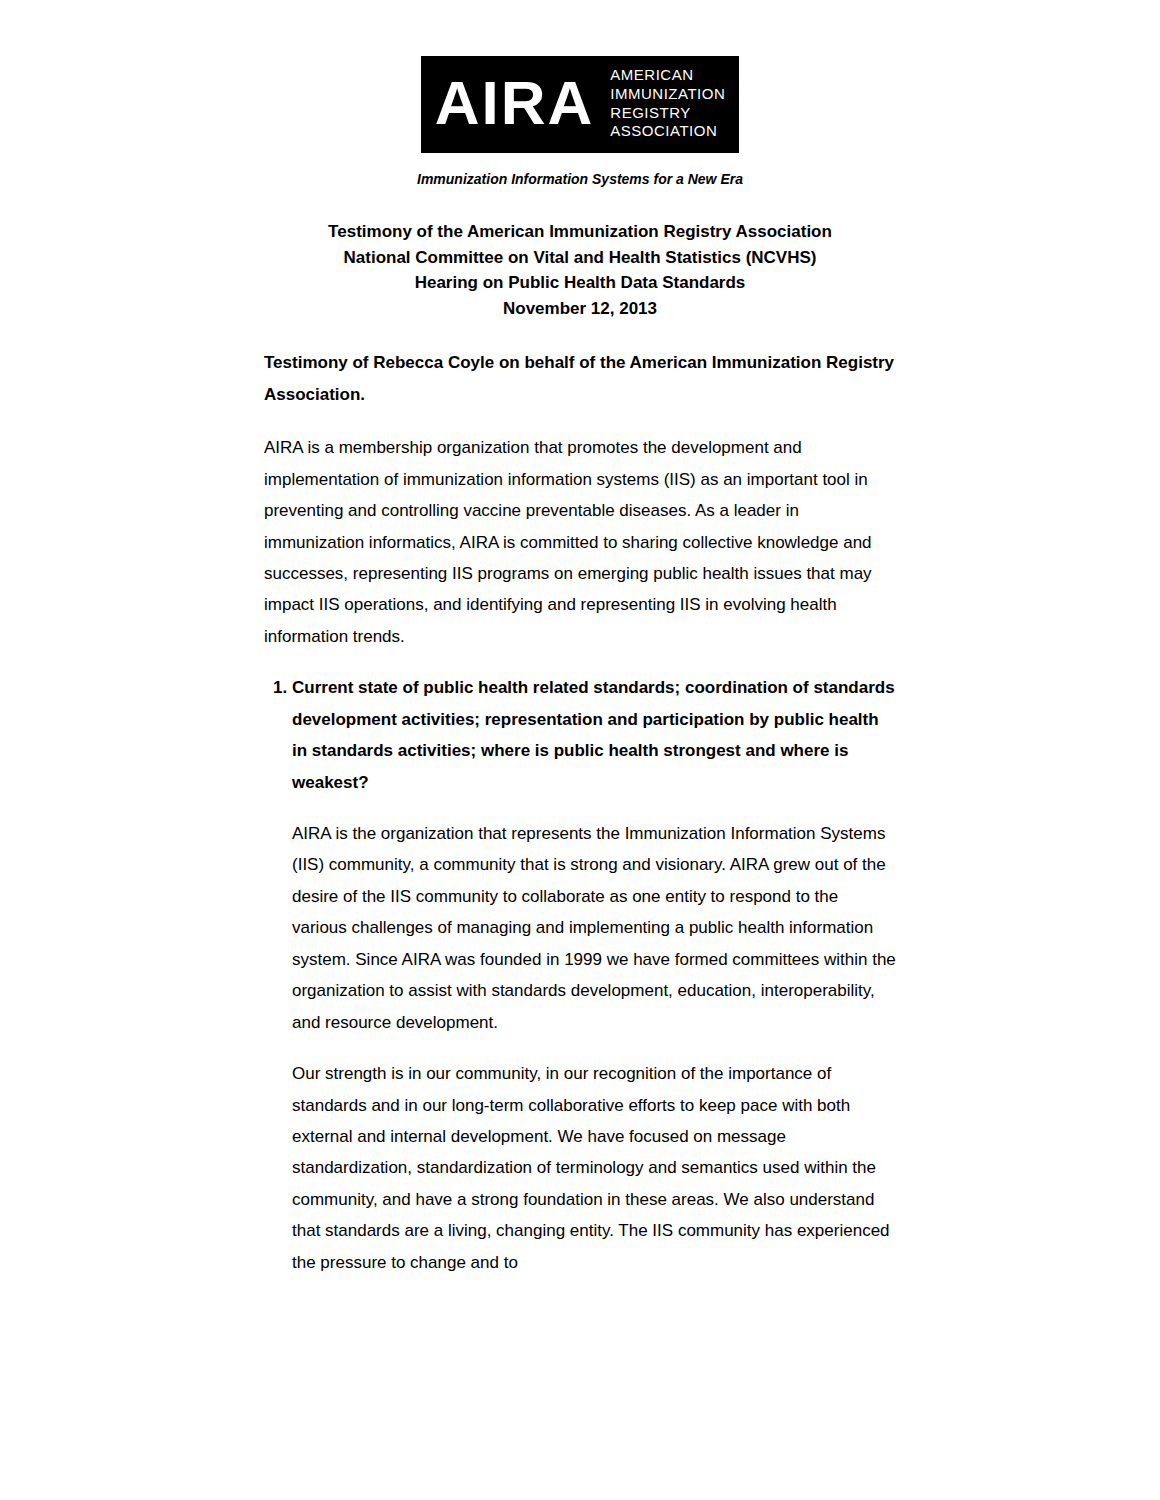AIRA
American
Immunization
Registry
Association
Immunization Information Systems for a New Era
Testimony of the American Immunization Registry Association
National Committee on Vital and Health Statistics (NCVHS)
Hearing on Public Health Data Standards
November 12, 2013
Testimony of Rebecca Coyle on behalf of the American Immunization Registry Association.
AIRA is a membership organization that promotes the development and implementation of immunization information systems (IIS) as an important tool in preventing and controlling vaccine preventable diseases. As a leader in immunization informatics, AIRA is committed to sharing collective knowledge and successes, representing IIS programs on emerging public health issues that may impact IIS operations, and identifying and representing IIS in evolving health information trends.
Current state of public health related standards; coordination of standards development activities; representation and participation by public health in standards activities; where is public health strongest and where is weakest?
AIRA is the organization that represents the Immunization Information Systems (IIS) community, a community that is strong and visionary. AIRA grew out of the desire of the IIS community to collaborate as one entity to respond to the various challenges of managing and implementing a public health information system. Since AIRA was founded in 1999 we have formed committees within the organization to assist with standards development, education, interoperability, and resource development.
Our strength is in our community, in our recognition of the importance of standards and in our long-term collaborative efforts to keep pace with both external and internal development. We have focused on message standardization, standardization of terminology and semantics used within the community, and have a strong foundation in these areas. We also understand that standards are a living, changing entity. The IIS community has experienced the pressure to change and to